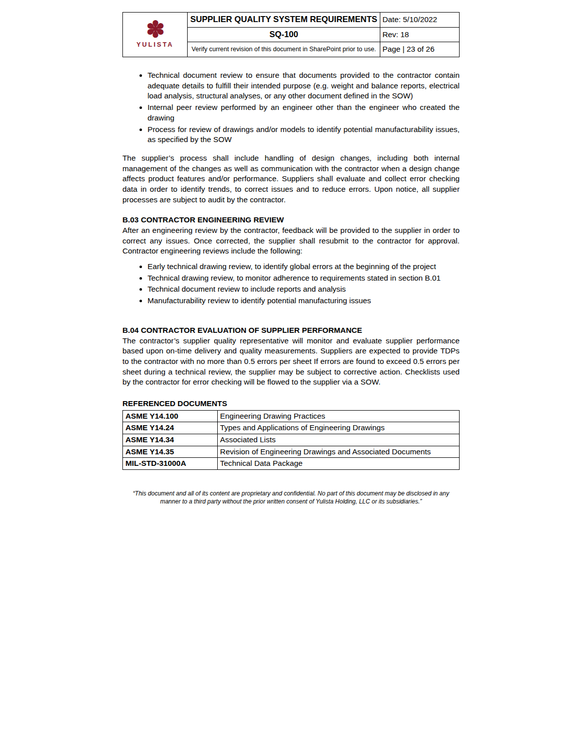| ✽ YULISTA | SUPPLIER QUALITY SYSTEM REQUIREMENTS | Date: 5/10/2022 |
| SQ-100 | Rev: 18 |
| Verify current revision of this document in SharePoint prior to use. | Page / 23 of 26 |
Technical document review to ensure that documents provided to the contractor contain adequate details to fulfill their intended purpose (e.g. weight and balance reports, electrical load analysis, structural analyses, or any other document defined in the SOW)
Internal peer review performed by an engineer other than the engineer who created the drawing
Process for review of drawings and/or models to identify potential manufacturability issues, as specified by the SOW
The supplier’s process shall include handling of design changes, including both internal management of the changes as well as communication with the contractor when a design change affects product features and/or performance. Suppliers shall evaluate and collect error checking data in order to identify trends, to correct issues and to reduce errors. Upon notice, all supplier processes are subject to audit by the contractor.
B.03 Contractor Engineering Review
After an engineering review by the contractor, feedback will be provided to the supplier in order to correct any issues. Once corrected, the supplier shall resubmit to the contractor for approval. Contractor engineering reviews include the following:
Early technical drawing review, to identify global errors at the beginning of the project
Technical drawing review, to monitor adherence to requirements stated in section B.01
Technical document review to include reports and analysis
Manufacturability review to identify potential manufacturing issues
B.04 Contractor Evaluation of Supplier Performance
The contractor’s supplier quality representative will monitor and evaluate supplier performance based upon on-time delivery and quality measurements. Suppliers are expected to provide TDPs to the contractor with no more than 0.5 errors per sheet If errors are found to exceed 0.5 errors per sheet during a technical review, the supplier may be subject to corrective action. Checklists used by the contractor for error checking will be flowed to the supplier via a SOW.
REFERENCED DOCUMENTS
| ASME Y14.100 | Engineering Drawing Practices |
| ASME Y14.24 | Types and Applications of Engineering Drawings |
| ASME Y14.34 | Associated Lists |
| ASME Y14.35 | Revision of Engineering Drawings and Associated Documents |
| MIL-STD-31000A | Technical Data Package |
“This document and all of its content are proprietary and confidential. No part of this document may be disclosed in any manner to a third party without the prior written consent of Yulista Holding, LLC or its subsidiaries.”